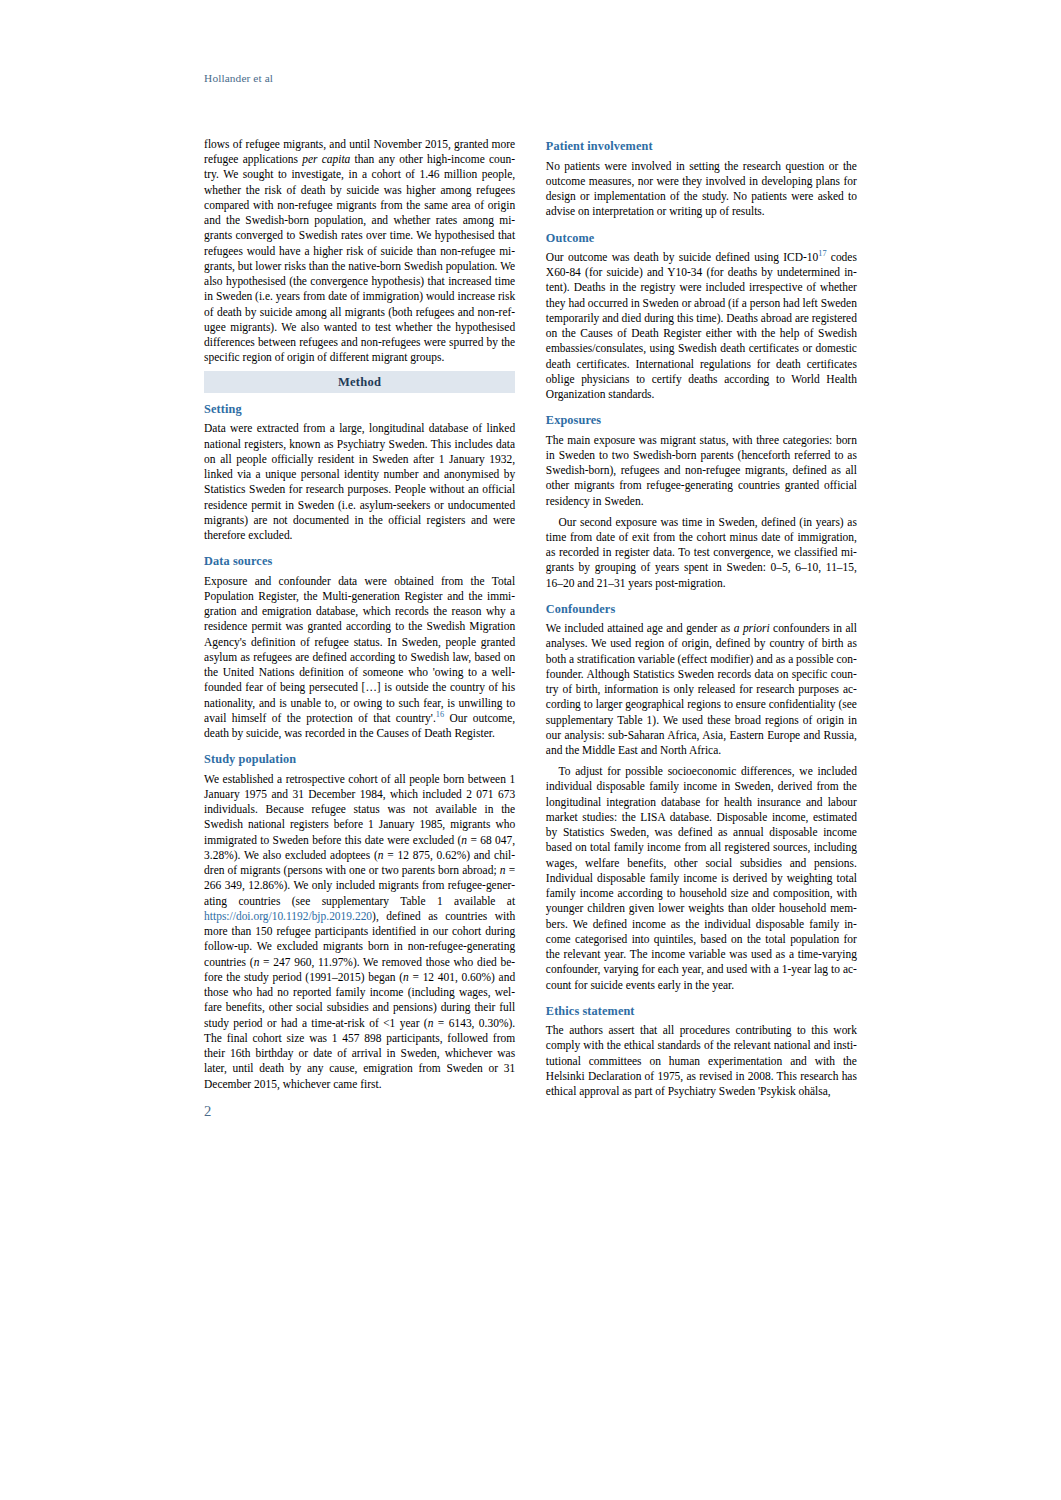Hollander et al
flows of refugee migrants, and until November 2015, granted more refugee applications per capita than any other high-income country. We sought to investigate, in a cohort of 1.46 million people, whether the risk of death by suicide was higher among refugees compared with non-refugee migrants from the same area of origin and the Swedish-born population, and whether rates among migrants converged to Swedish rates over time. We hypothesised that refugees would have a higher risk of suicide than non-refugee migrants, but lower risks than the native-born Swedish population. We also hypothesised (the convergence hypothesis) that increased time in Sweden (i.e. years from date of immigration) would increase risk of death by suicide among all migrants (both refugees and non-refugee migrants). We also wanted to test whether the hypothesised differences between refugees and non-refugees were spurred by the specific region of origin of different migrant groups.
Method
Setting
Data were extracted from a large, longitudinal database of linked national registers, known as Psychiatry Sweden. This includes data on all people officially resident in Sweden after 1 January 1932, linked via a unique personal identity number and anonymised by Statistics Sweden for research purposes. People without an official residence permit in Sweden (i.e. asylum-seekers or undocumented migrants) are not documented in the official registers and were therefore excluded.
Data sources
Exposure and confounder data were obtained from the Total Population Register, the Multi-generation Register and the immigration and emigration database, which records the reason why a residence permit was granted according to the Swedish Migration Agency's definition of refugee status. In Sweden, people granted asylum as refugees are defined according to Swedish law, based on the United Nations definition of someone who 'owing to a well-founded fear of being persecuted […] is outside the country of his nationality, and is unable to, or owing to such fear, is unwilling to avail himself of the protection of that country'.16 Our outcome, death by suicide, was recorded in the Causes of Death Register.
Study population
We established a retrospective cohort of all people born between 1 January 1975 and 31 December 1984, which included 2 071 673 individuals. Because refugee status was not available in the Swedish national registers before 1 January 1985, migrants who immigrated to Sweden before this date were excluded (n = 68 047, 3.28%). We also excluded adoptees (n = 12 875, 0.62%) and children of migrants (persons with one or two parents born abroad; n = 266 349, 12.86%). We only included migrants from refugee-generating countries (see supplementary Table 1 available at https://doi.org/10.1192/bjp.2019.220), defined as countries with more than 150 refugee participants identified in our cohort during follow-up. We excluded migrants born in non-refugee-generating countries (n = 247 960, 11.97%). We removed those who died before the study period (1991–2015) began (n = 12 401, 0.60%) and those who had no reported family income (including wages, welfare benefits, other social subsidies and pensions) during their full study period or had a time-at-risk of <1 year (n = 6143, 0.30%). The final cohort size was 1 457 898 participants, followed from their 16th birthday or date of arrival in Sweden, whichever was later, until death by any cause, emigration from Sweden or 31 December 2015, whichever came first.
Patient involvement
No patients were involved in setting the research question or the outcome measures, nor were they involved in developing plans for design or implementation of the study. No patients were asked to advise on interpretation or writing up of results.
Outcome
Our outcome was death by suicide defined using ICD-1017 codes X60-84 (for suicide) and Y10-34 (for deaths by undetermined intent). Deaths in the registry were included irrespective of whether they had occurred in Sweden or abroad (if a person had left Sweden temporarily and died during this time). Deaths abroad are registered on the Causes of Death Register either with the help of Swedish embassies/consulates, using Swedish death certificates or domestic death certificates. International regulations for death certificates oblige physicians to certify deaths according to World Health Organization standards.
Exposures
The main exposure was migrant status, with three categories: born in Sweden to two Swedish-born parents (henceforth referred to as Swedish-born), refugees and non-refugee migrants, defined as all other migrants from refugee-generating countries granted official residency in Sweden.
Our second exposure was time in Sweden, defined (in years) as time from date of exit from the cohort minus date of immigration, as recorded in register data. To test convergence, we classified migrants by grouping of years spent in Sweden: 0–5, 6–10, 11–15, 16–20 and 21–31 years post-migration.
Confounders
We included attained age and gender as a priori confounders in all analyses. We used region of origin, defined by country of birth as both a stratification variable (effect modifier) and as a possible confounder. Although Statistics Sweden records data on specific country of birth, information is only released for research purposes according to larger geographical regions to ensure confidentiality (see supplementary Table 1). We used these broad regions of origin in our analysis: sub-Saharan Africa, Asia, Eastern Europe and Russia, and the Middle East and North Africa.
To adjust for possible socioeconomic differences, we included individual disposable family income in Sweden, derived from the longitudinal integration database for health insurance and labour market studies: the LISA database. Disposable income, estimated by Statistics Sweden, was defined as annual disposable income based on total family income from all registered sources, including wages, welfare benefits, other social subsidies and pensions. Individual disposable family income is derived by weighting total family income according to household size and composition, with younger children given lower weights than older household members. We defined income as the individual disposable family income categorised into quintiles, based on the total population for the relevant year. The income variable was used as a time-varying confounder, varying for each year, and used with a 1-year lag to account for suicide events early in the year.
Ethics statement
The authors assert that all procedures contributing to this work comply with the ethical standards of the relevant national and institutional committees on human experimentation and with the Helsinki Declaration of 1975, as revised in 2008. This research has ethical approval as part of Psychiatry Sweden 'Psykisk ohälsa,
2